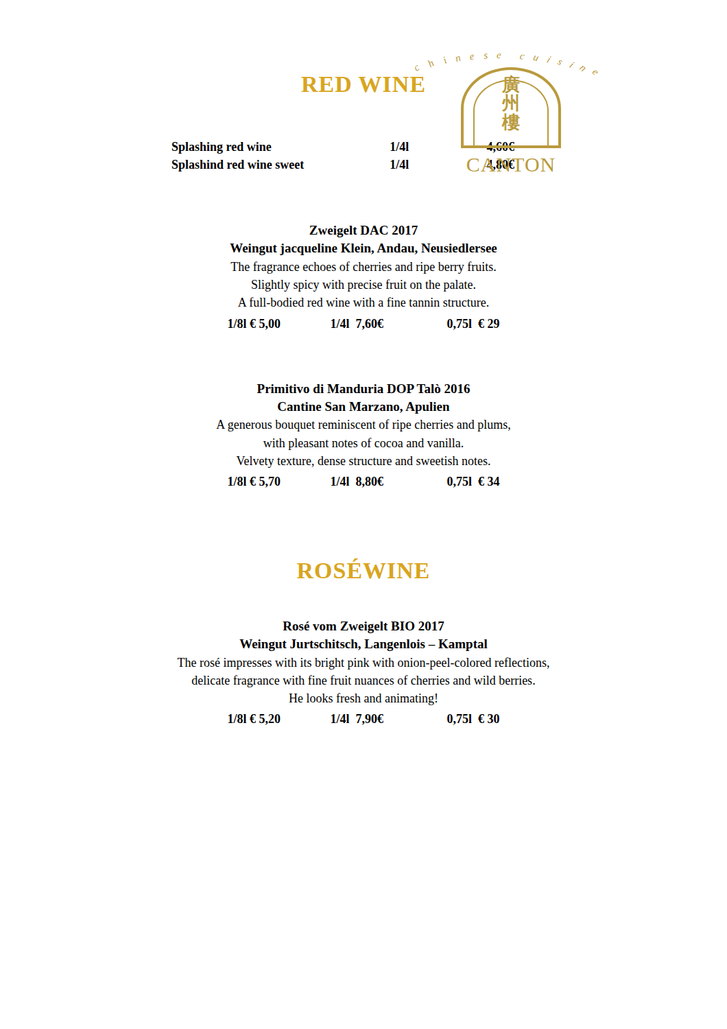c h i n e s e c u i s i n e
廣
州
樓
CANTON
RED WINE
| Splashing red wine | 1/4l | 4,60€ |
| Splashind red wine sweet | 1/4l | 4,80€ |
Zweigelt DAC 2017
Weingut jacqueline Klein, Andau, Neusiedlersee
The fragrance echoes of cherries and ripe berry fruits.
Slightly spicy with precise fruit on the palate.
A full-bodied red wine with a fine tannin structure.
1/8l € 5,001/4l 7,60€0,75l € 29
Primitivo di Manduria DOP Talò 2016
Cantine San Marzano, Apulien
A generous bouquet reminiscent of ripe cherries and plums,
with pleasant notes of cocoa and vanilla.
Velvety texture, dense structure and sweetish notes.
1/8l € 5,701/4l 8,80€0,75l € 34
ROSÉWINE
Rosé vom Zweigelt BIO 2017
Weingut Jurtschitsch, Langenlois – Kamptal
The rosé impresses with its bright pink with onion-peel-colored reflections,
delicate fragrance with fine fruit nuances of cherries and wild berries.
He looks fresh and animating!
1/8l € 5,201/4l 7,90€0,75l € 30